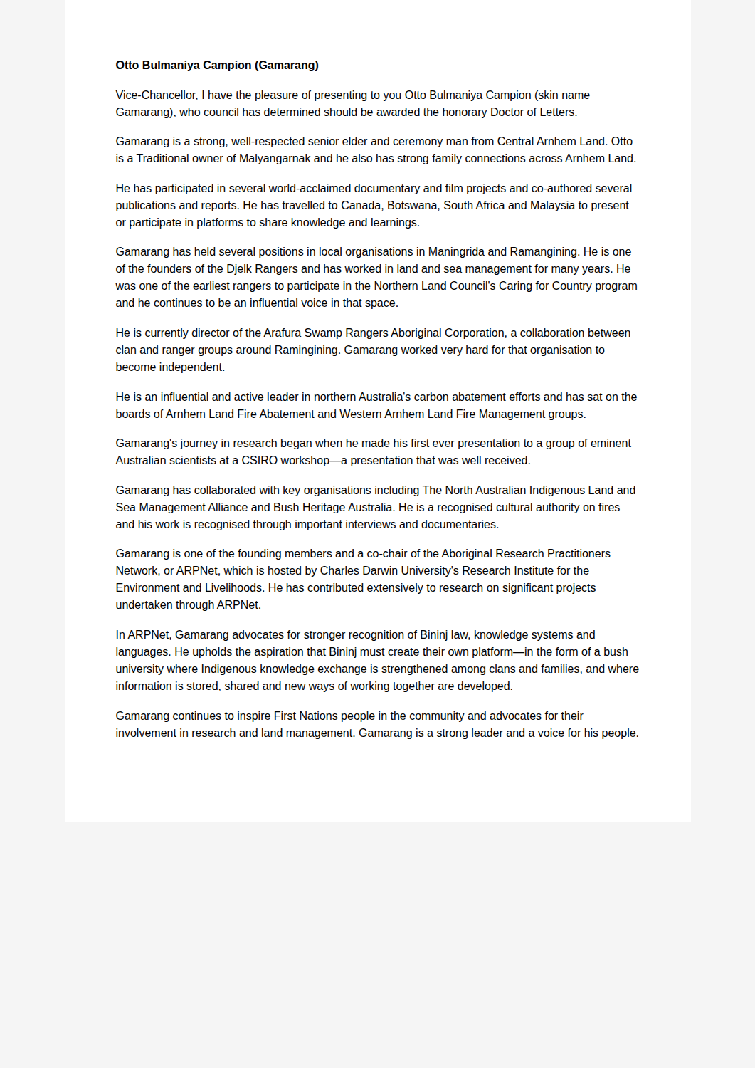Otto Bulmaniya Campion (Gamarang)
Vice-Chancellor, I have the pleasure of presenting to you Otto Bulmaniya Campion (skin name Gamarang), who council has determined should be awarded the honorary Doctor of Letters.
Gamarang is a strong, well-respected senior elder and ceremony man from Central Arnhem Land. Otto is a Traditional owner of Malyangarnak and he also has strong family connections across Arnhem Land.
He has participated in several world-acclaimed documentary and film projects and co-authored several publications and reports. He has travelled to Canada, Botswana, South Africa and Malaysia to present or participate in platforms to share knowledge and learnings.
Gamarang has held several positions in local organisations in Maningrida and Ramangining. He is one of the founders of the Djelk Rangers and has worked in land and sea management for many years. He was one of the earliest rangers to participate in the Northern Land Council's Caring for Country program and he continues to be an influential voice in that space.
He is currently director of the Arafura Swamp Rangers Aboriginal Corporation, a collaboration between clan and ranger groups around Ramingining. Gamarang worked very hard for that organisation to become independent.
He is an influential and active leader in northern Australia's carbon abatement efforts and has sat on the boards of Arnhem Land Fire Abatement and Western Arnhem Land Fire Management groups.
Gamarang's journey in research began when he made his first ever presentation to a group of eminent Australian scientists at a CSIRO workshop—a presentation that was well received.
Gamarang has collaborated with key organisations including The North Australian Indigenous Land and Sea Management Alliance and Bush Heritage Australia. He is a recognised cultural authority on fires and his work is recognised through important interviews and documentaries.
Gamarang is one of the founding members and a co-chair of the Aboriginal Research Practitioners Network, or ARPNet, which is hosted by Charles Darwin University's Research Institute for the Environment and Livelihoods. He has contributed extensively to research on significant projects undertaken through ARPNet.
In ARPNet, Gamarang advocates for stronger recognition of Bininj law, knowledge systems and languages. He upholds the aspiration that Bininj must create their own platform—in the form of a bush university where Indigenous knowledge exchange is strengthened among clans and families, and where information is stored, shared and new ways of working together are developed.
Gamarang continues to inspire First Nations people in the community and advocates for their involvement in research and land management. Gamarang is a strong leader and a voice for his people.